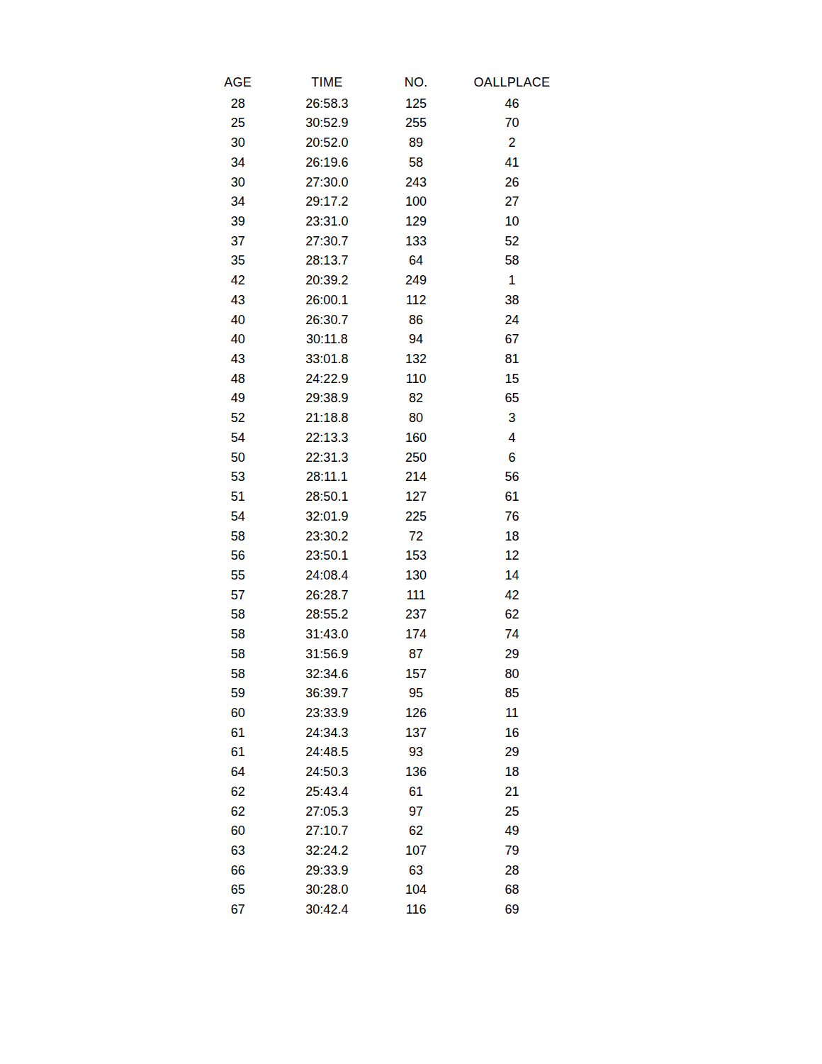| AGE | TIME | NO. | OALLPLACE |
| --- | --- | --- | --- |
| 28 | 26:58.3 | 125 | 46 |
| 25 | 30:52.9 | 255 | 70 |
| 30 | 20:52.0 | 89 | 2 |
| 34 | 26:19.6 | 58 | 41 |
| 30 | 27:30.0 | 243 | 26 |
| 34 | 29:17.2 | 100 | 27 |
| 39 | 23:31.0 | 129 | 10 |
| 37 | 27:30.7 | 133 | 52 |
| 35 | 28:13.7 | 64 | 58 |
| 42 | 20:39.2 | 249 | 1 |
| 43 | 26:00.1 | 112 | 38 |
| 40 | 26:30.7 | 86 | 24 |
| 40 | 30:11.8 | 94 | 67 |
| 43 | 33:01.8 | 132 | 81 |
| 48 | 24:22.9 | 110 | 15 |
| 49 | 29:38.9 | 82 | 65 |
| 52 | 21:18.8 | 80 | 3 |
| 54 | 22:13.3 | 160 | 4 |
| 50 | 22:31.3 | 250 | 6 |
| 53 | 28:11.1 | 214 | 56 |
| 51 | 28:50.1 | 127 | 61 |
| 54 | 32:01.9 | 225 | 76 |
| 58 | 23:30.2 | 72 | 18 |
| 56 | 23:50.1 | 153 | 12 |
| 55 | 24:08.4 | 130 | 14 |
| 57 | 26:28.7 | 111 | 42 |
| 58 | 28:55.2 | 237 | 62 |
| 58 | 31:43.0 | 174 | 74 |
| 58 | 31:56.9 | 87 | 29 |
| 58 | 32:34.6 | 157 | 80 |
| 59 | 36:39.7 | 95 | 85 |
| 60 | 23:33.9 | 126 | 11 |
| 61 | 24:34.3 | 137 | 16 |
| 61 | 24:48.5 | 93 | 29 |
| 64 | 24:50.3 | 136 | 18 |
| 62 | 25:43.4 | 61 | 21 |
| 62 | 27:05.3 | 97 | 25 |
| 60 | 27:10.7 | 62 | 49 |
| 63 | 32:24.2 | 107 | 79 |
| 66 | 29:33.9 | 63 | 28 |
| 65 | 30:28.0 | 104 | 68 |
| 67 | 30:42.4 | 116 | 69 |